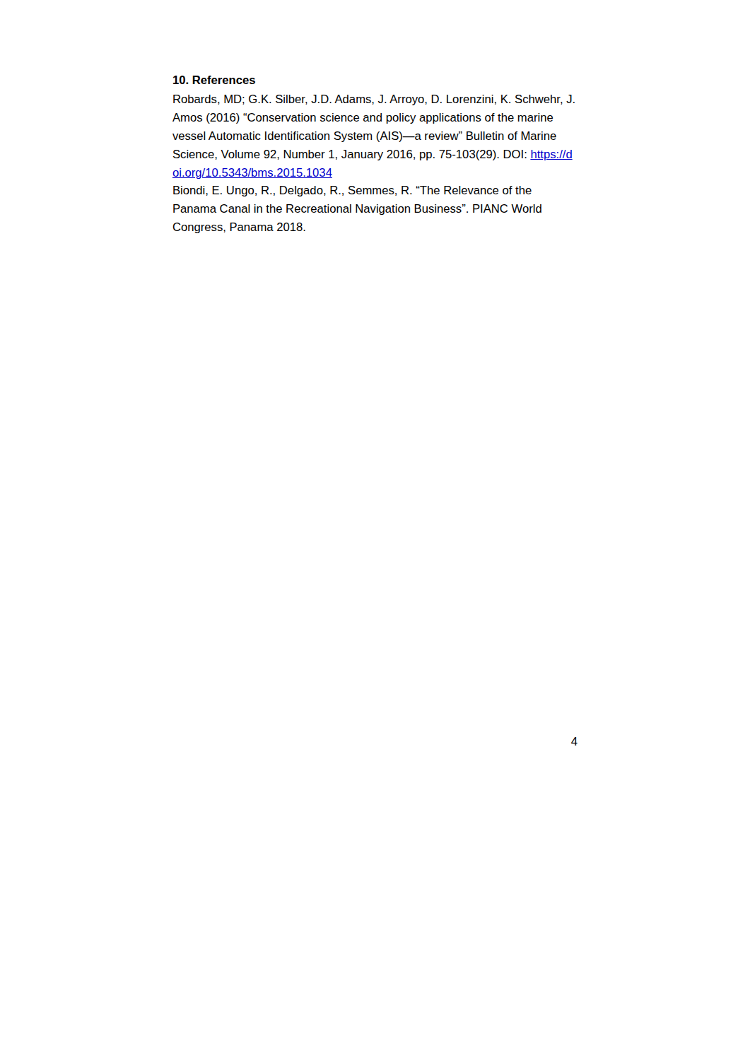10. References
Robards, MD; G.K. Silber, J.D. Adams, J. Arroyo, D. Lorenzini, K. Schwehr, J. Amos (2016) “Conservation science and policy applications of the marine vessel Automatic Identification System (AIS)—a review” Bulletin of Marine Science, Volume 92, Number 1, January 2016, pp. 75-103(29). DOI: https://doi.org/10.5343/bms.2015.1034
Biondi, E. Ungo, R., Delgado, R., Semmes, R. “The Relevance of the Panama Canal in the Recreational Navigation Business”. PIANC World Congress, Panama 2018.
4